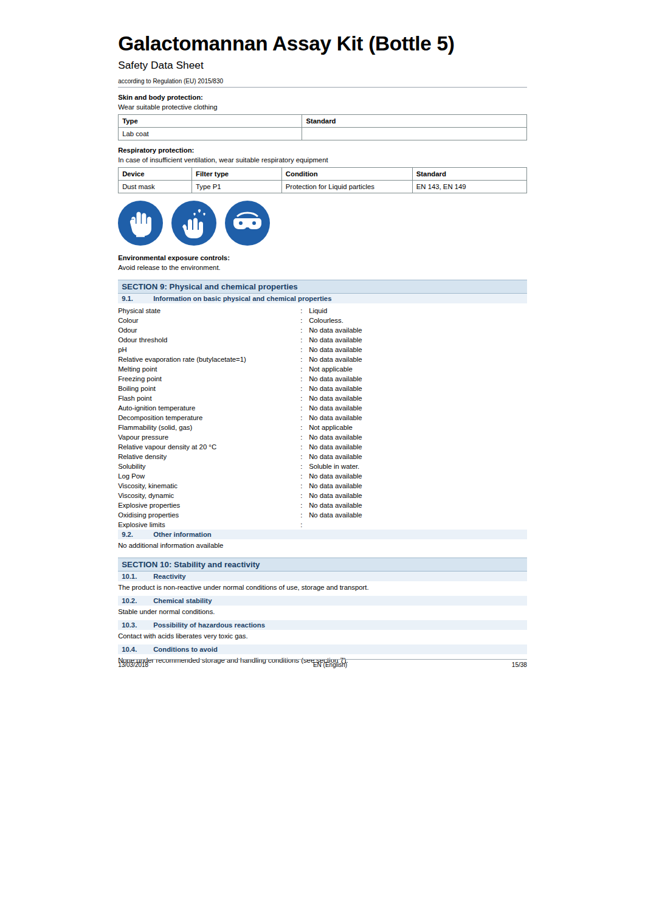Galactomannan Assay Kit (Bottle 5)
Safety Data Sheet
according to Regulation (EU) 2015/830
Skin and body protection:
Wear suitable protective clothing
| Type | Standard |
| --- | --- |
| Lab coat | |
Respiratory protection:
In case of insufficient ventilation, wear suitable respiratory equipment
| Device | Filter type | Condition | Standard |
| --- | --- | --- | --- |
| Dust mask | Type P1 | Protection for Liquid particles | EN 143, EN 149 |
Environmental exposure controls:
Avoid release to the environment.
SECTION 9: Physical and chemical properties
9.1. Information on basic physical and chemical properties
| Physical state | : | Liquid |
| Colour | : | Colourless. |
| Odour | : | No data available |
| Odour threshold | : | No data available |
| pH | : | No data available |
| Relative evaporation rate (butylacetate=1) | : | No data available |
| Melting point | : | Not applicable |
| Freezing point | : | No data available |
| Boiling point | : | No data available |
| Flash point | : | No data available |
| Auto-ignition temperature | : | No data available |
| Decomposition temperature | : | No data available |
| Flammability (solid, gas) | : | Not applicable |
| Vapour pressure | : | No data available |
| Relative vapour density at 20 °C | : | No data available |
| Relative density | : | No data available |
| Solubility | : | Soluble in water. |
| Log Pow | : | No data available |
| Viscosity, kinematic | : | No data available |
| Viscosity, dynamic | : | No data available |
| Explosive properties | : | No data available |
| Oxidising properties | : | No data available |
| Explosive limits | : | |
9.2. Other information
No additional information available
SECTION 10: Stability and reactivity
10.1. Reactivity
The product is non-reactive under normal conditions of use, storage and transport.
10.2. Chemical stability
Stable under normal conditions.
10.3. Possibility of hazardous reactions
Contact with acids liberates very toxic gas.
10.4. Conditions to avoid
None under recommended storage and handling conditions (see section 7).
13/03/2018 EN (English) 15/38